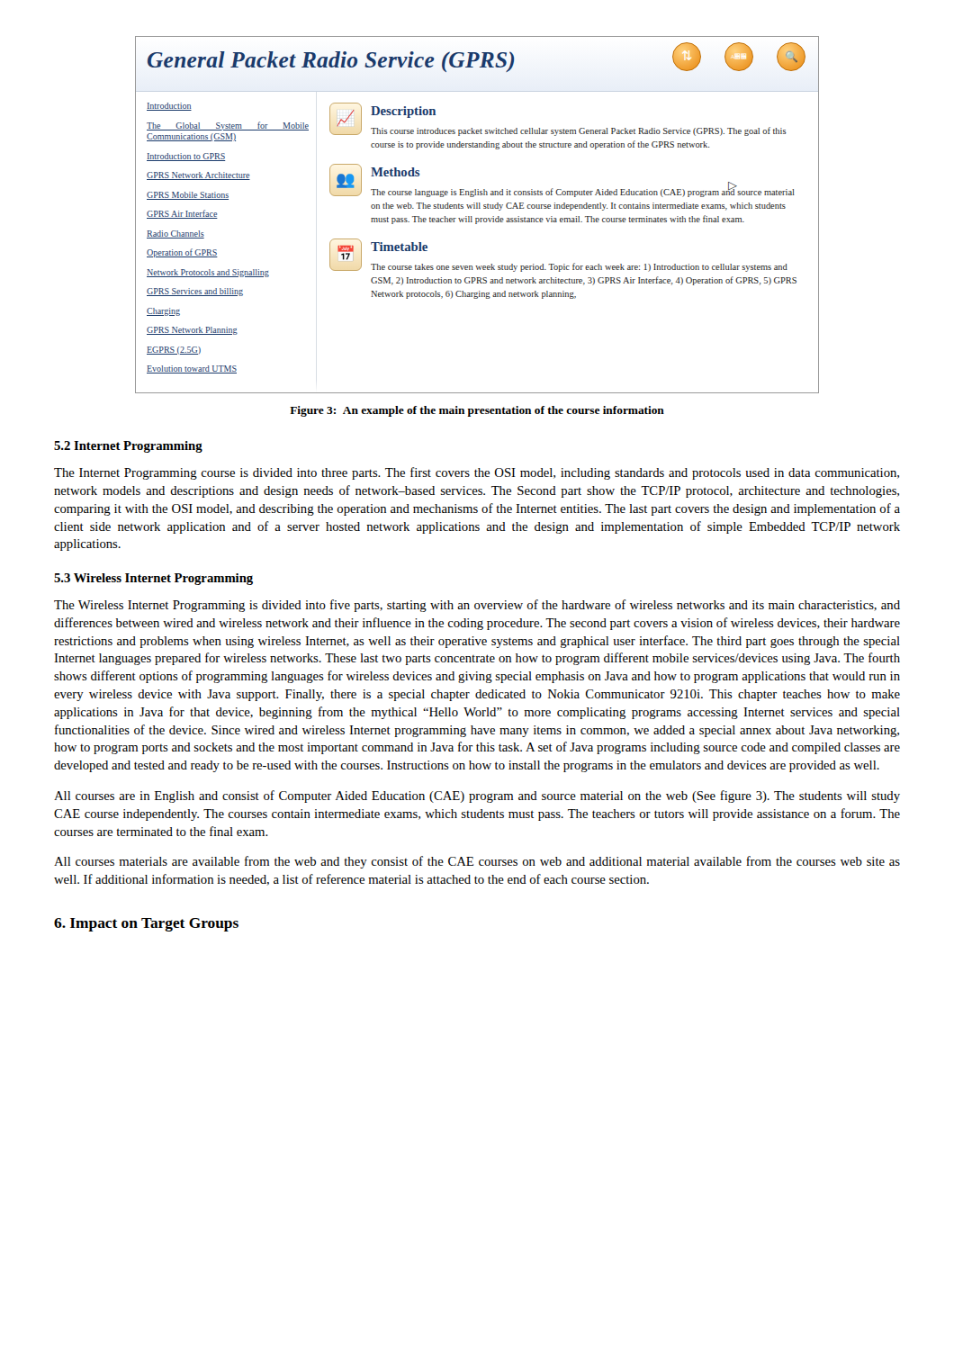General Packet Radio Service (GPRS)
Introduction
The Global System for Mobile Communications (GSM)
Introduction to GPRS
GPRS Network Architecture
GPRS Mobile Stations
GPRS Air Interface
Radio Channels
Operation of GPRS
Network Protocols and Signalling
GPRS Services and billing
Charging
GPRS Network Planning
EGPRS (2.5G)
Evolution toward UTMS
▷
Description
This course introduces packet switched cellular system General Packet Radio Service (GPRS). The goal of this course is to provide understanding about the structure and operation of the GPRS network.
Methods
The course language is English and it consists of Computer Aided Education (CAE) program and source material on the web. The students will study CAE course independently. It contains intermediate exams, which students must pass. The teacher will provide assistance via email. The course terminates with the final exam.
Timetable
The course takes one seven week study period. Topic for each week are: 1) Introduction to cellular systems and GSM, 2) Introduction to GPRS and network architecture, 3) GPRS Air Interface, 4) Operation of GPRS, 5) GPRS Network protocols, 6) Charging and network planning,
Figure 3: An example of the main presentation of the course information
5.2 Internet Programming
The Internet Programming course is divided into three parts. The first covers the OSI model, including standards and protocols used in data communication, network models and descriptions and design needs of network–based services. The Second part show the TCP/IP protocol, architecture and technologies, comparing it with the OSI model, and describing the operation and mechanisms of the Internet entities. The last part covers the design and implementation of a client side network application and of a server hosted network applications and the design and implementation of simple Embedded TCP/IP network applications.
5.3 Wireless Internet Programming
The Wireless Internet Programming is divided into five parts, starting with an overview of the hardware of wireless networks and its main characteristics, and differences between wired and wireless network and their influence in the coding procedure. The second part covers a vision of wireless devices, their hardware restrictions and problems when using wireless Internet, as well as their operative systems and graphical user interface. The third part goes through the special Internet languages prepared for wireless networks. These last two parts concentrate on how to program different mobile services/devices using Java. The fourth shows different options of programming languages for wireless devices and giving special emphasis on Java and how to program applications that would run in every wireless device with Java support. Finally, there is a special chapter dedicated to Nokia Communicator 9210i. This chapter teaches how to make applications in Java for that device, beginning from the mythical “Hello World” to more complicating programs accessing Internet services and special functionalities of the device. Since wired and wireless Internet programming have many items in common, we added a special annex about Java networking, how to program ports and sockets and the most important command in Java for this task. A set of Java programs including source code and compiled classes are developed and tested and ready to be re-used with the courses. Instructions on how to install the programs in the emulators and devices are provided as well.
All courses are in English and consist of Computer Aided Education (CAE) program and source material on the web (See figure 3). The students will study CAE course independently. The courses contain intermediate exams, which students must pass. The teachers or tutors will provide assistance on a forum. The courses are terminated to the final exam.
All courses materials are available from the web and they consist of the CAE courses on web and additional material available from the courses web site as well. If additional information is needed, a list of reference material is attached to the end of each course section.
6. Impact on Target Groups